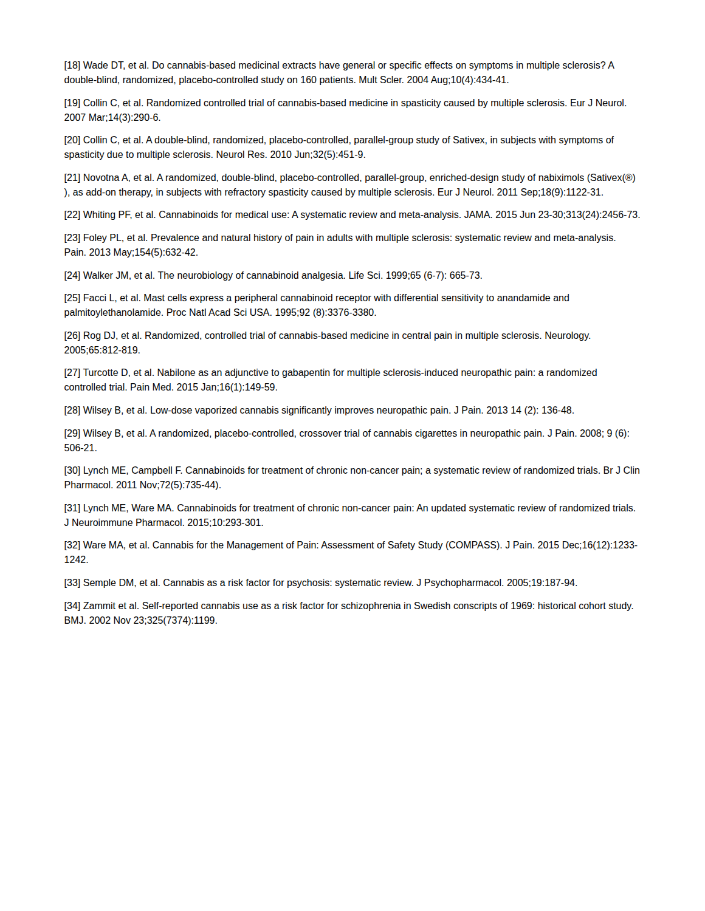[18] Wade DT, et al. Do cannabis-based medicinal extracts have general or specific effects on symptoms in multiple sclerosis? A double-blind, randomized, placebo-controlled study on 160 patients. Mult Scler. 2004 Aug;10(4):434-41.
[19] Collin C, et al. Randomized controlled trial of cannabis-based medicine in spasticity caused by multiple sclerosis. Eur J Neurol. 2007 Mar;14(3):290-6.
[20] Collin C, et al. A double-blind, randomized, placebo-controlled, parallel-group study of Sativex, in subjects with symptoms of spasticity due to multiple sclerosis. Neurol Res. 2010 Jun;32(5):451-9.
[21] Novotna A, et al. A randomized, double-blind, placebo-controlled, parallel-group, enriched-design study of nabiximols (Sativex(®) ), as add-on therapy, in subjects with refractory spasticity caused by multiple sclerosis. Eur J Neurol. 2011 Sep;18(9):1122-31.
[22] Whiting PF, et al. Cannabinoids for medical use: A systematic review and meta-analysis. JAMA. 2015 Jun 23-30;313(24):2456-73.
[23] Foley PL, et al. Prevalence and natural history of pain in adults with multiple sclerosis: systematic review and meta-analysis. Pain. 2013 May;154(5):632-42.
[24] Walker JM, et al. The neurobiology of cannabinoid analgesia. Life Sci. 1999;65 (6-7): 665-73.
[25] Facci L, et al. Mast cells express a peripheral cannabinoid receptor with differential sensitivity to anandamide and palmitoylethanolamide. Proc Natl Acad Sci USA. 1995;92 (8):3376-3380.
[26] Rog DJ, et al. Randomized, controlled trial of cannabis-based medicine in central pain in multiple sclerosis. Neurology. 2005;65:812-819.
[27] Turcotte D, et al. Nabilone as an adjunctive to gabapentin for multiple sclerosis-induced neuropathic pain: a randomized controlled trial. Pain Med. 2015 Jan;16(1):149-59.
[28] Wilsey B, et al. Low-dose vaporized cannabis significantly improves neuropathic pain. J Pain. 2013 14 (2): 136-48.
[29] Wilsey B, et al. A randomized, placebo-controlled, crossover trial of cannabis cigarettes in neuropathic pain. J Pain. 2008; 9 (6): 506-21.
[30] Lynch ME, Campbell F. Cannabinoids for treatment of chronic non-cancer pain; a systematic review of randomized trials. Br J Clin Pharmacol. 2011 Nov;72(5):735-44).
[31] Lynch ME, Ware MA. Cannabinoids for treatment of chronic non-cancer pain: An updated systematic review of randomized trials. J Neuroimmune Pharmacol. 2015;10:293-301.
[32] Ware MA, et al. Cannabis for the Management of Pain: Assessment of Safety Study (COMPASS). J Pain. 2015 Dec;16(12):1233-1242.
[33] Semple DM, et al. Cannabis as a risk factor for psychosis: systematic review. J Psychopharmacol. 2005;19:187-94.
[34] Zammit et al. Self-reported cannabis use as a risk factor for schizophrenia in Swedish conscripts of 1969: historical cohort study. BMJ. 2002 Nov 23;325(7374):1199.